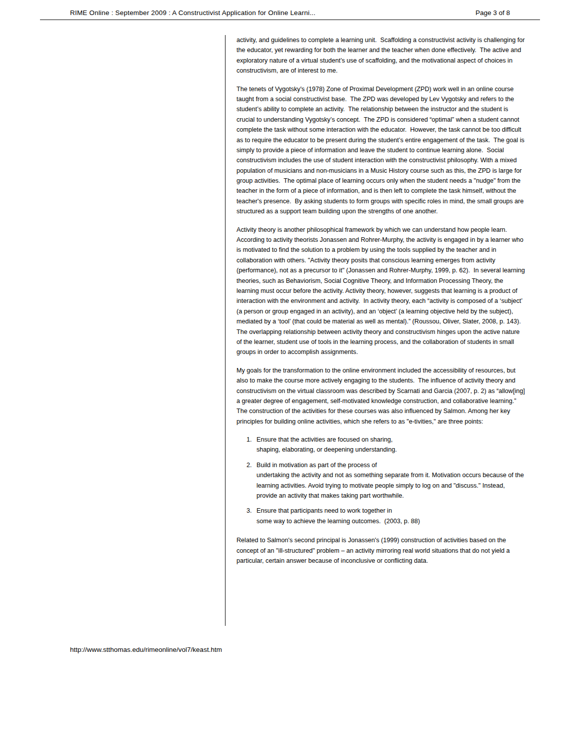Page 3 of 8 RIME Online : September 2009 : A Constructivist Application for Online Learni...
activity, and guidelines to complete a learning unit. Scaffolding a constructivist activity is challenging for the educator, yet rewarding for both the learner and the teacher when done effectively. The active and exploratory nature of a virtual student’s use of scaffolding, and the motivational aspect of choices in constructivism, are of interest to me.
The tenets of Vygotsky's (1978) Zone of Proximal Development (ZPD) work well in an online course taught from a social constructivist base. The ZPD was developed by Lev Vygotsky and refers to the student’s ability to complete an activity. The relationship between the instructor and the student is crucial to understanding Vygotsky’s concept. The ZPD is considered “optimal” when a student cannot complete the task without some interaction with the educator. However, the task cannot be too difficult as to require the educator to be present during the student’s entire engagement of the task. The goal is simply to provide a piece of information and leave the student to continue learning alone. Social constructivism includes the use of student interaction with the constructivist philosophy. With a mixed population of musicians and non-musicians in a Music History course such as this, the ZPD is large for group activities. The optimal place of learning occurs only when the student needs a "nudge" from the teacher in the form of a piece of information, and is then left to complete the task himself, without the teacher's presence. By asking students to form groups with specific roles in mind, the small groups are structured as a support team building upon the strengths of one another.
Activity theory is another philosophical framework by which we can understand how people learn. According to activity theorists Jonassen and Rohrer-Murphy, the activity is engaged in by a learner who is motivated to find the solution to a problem by using the tools supplied by the teacher and in collaboration with others. "Activity theory posits that conscious learning emerges from activity (performance), not as a precursor to it" (Jonassen and Rohrer-Murphy, 1999, p. 62). In several learning theories, such as Behaviorism, Social Cognitive Theory, and Information Processing Theory, the learning must occur before the activity. Activity theory, however, suggests that learning is a product of interaction with the environment and activity. In activity theory, each “activity is composed of a ‘subject’ (a person or group engaged in an activity), and an ‘object’ (a learning objective held by the subject), mediated by a ‘tool’ (that could be material as well as mental).” (Roussou, Oliver, Slater, 2008, p. 143). The overlapping relationship between activity theory and constructivism hinges upon the active nature of the learner, student use of tools in the learning process, and the collaboration of students in small groups in order to accomplish assignments.
My goals for the transformation to the online environment included the accessibility of resources, but also to make the course more actively engaging to the students. The influence of activity theory and constructivism on the virtual classroom was described by Scarnati and Garcia (2007, p. 2) as “allow[ing] a greater degree of engagement, self-motivated knowledge construction, and collaborative learning.” The construction of the activities for these courses was also influenced by Salmon. Among her key principles for building online activities, which she refers to as "e-tivities," are three points:
Ensure that the activities are focused on sharing,
shaping, elaborating, or deepening understanding.
Build in motivation as part of the process of
undertaking the activity and not as something separate from it. Motivation occurs because of the learning activities. Avoid trying to motivate people simply to log on and "discuss." Instead, provide an activity that makes taking part worthwhile.
Ensure that participants need to work together in
some way to achieve the learning outcomes. (2003, p. 88)
Related to Salmon's second principal is Jonassen's (1999) construction of activities based on the concept of an "ill-structured" problem – an activity mirroring real world situations that do not yield a particular, certain answer because of inconclusive or conflicting data.
http://www.stthomas.edu/rimeonline/vol7/keast.htm